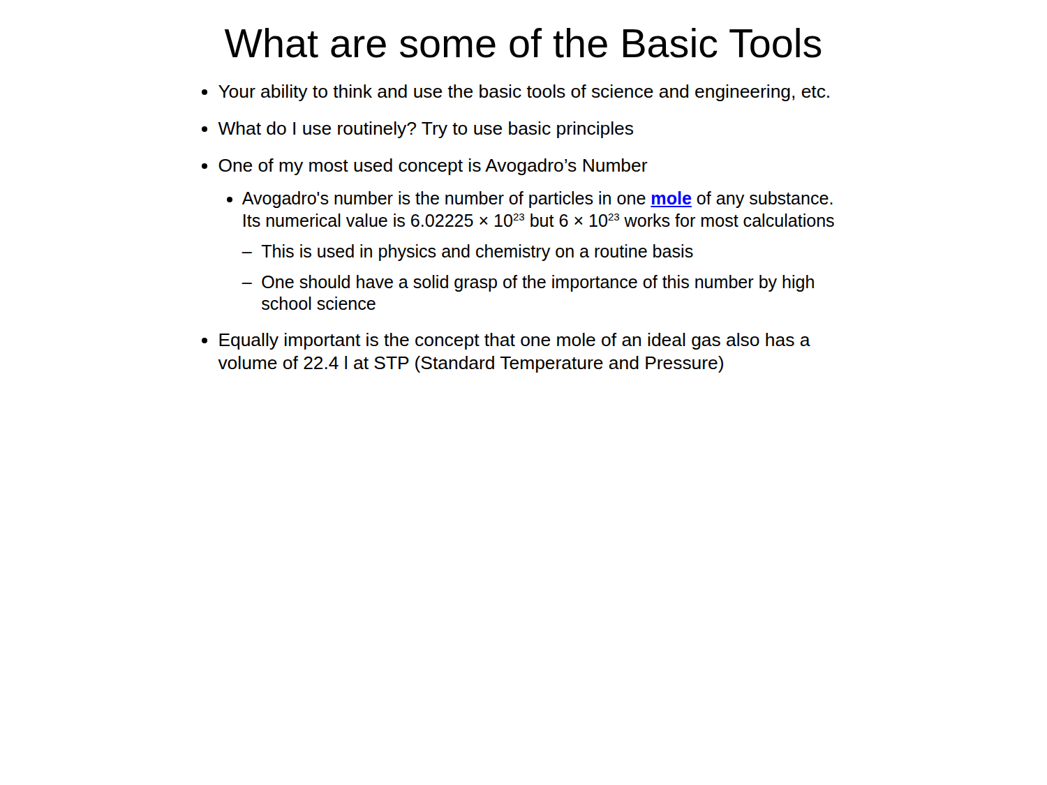What are some of the Basic Tools
Your ability to think and use the basic tools of science and engineering, etc.
What do I use routinely? Try to use basic principles
One of my most used concept is Avogadro’s Number
Avogadro's number is the number of particles in one mole of any substance. Its numerical value is 6.02225 × 1023 but 6 × 1023 works for most calculations
This is used in physics and chemistry on a routine basis
One should have a solid grasp of the importance of this number by high school science
Equally important is the concept that one mole of an ideal gas also has a volume of 22.4 l at STP (Standard Temperature and Pressure)